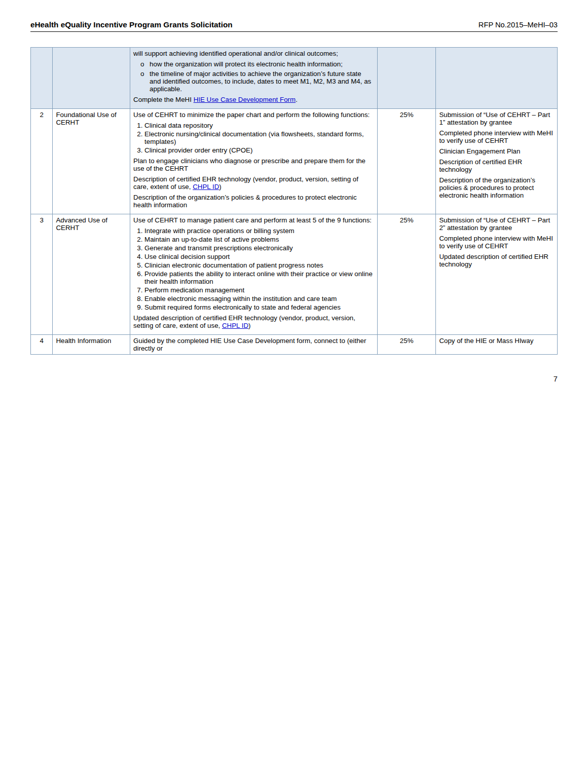eHealth eQuality Incentive Program Grants Solicitation
RFP No.2015–MeHI–03
| | | will support achieving identified operational and/or clinical outcomes; how the organization will protect its electronic health information; the timeline of major activities to achieve the organization’s future state and identified outcomes, to include, dates to meet M1, M2, M3 and M4, as applicable. Complete the MeHI HIE Use Case Development Form . | | |
| 2 | Foundational Use of CERHT | Use of CEHRT to minimize the paper chart and perform the following functions: Clinical data repository Electronic nursing/clinical documentation (via flowsheets, standard forms, templates) Clinical provider order entry (CPOE) Plan to engage clinicians who diagnose or prescribe and prepare them for the use of the CEHRT Description of certified EHR technology (vendor, product, version, setting of care, extent of use, CHPL ID ) Description of the organization’s policies & procedures to protect electronic health information | 25% | Submission of “Use of CEHRT – Part 1” attestation by grantee Completed phone interview with MeHI to verify use of CEHRT Clinician Engagement Plan Description of certified EHR technology Description of the organization’s policies & procedures to protect electronic health information |
| 3 | Advanced Use of CERHT | Use of CEHRT to manage patient care and perform at least 5 of the 9 functions: Integrate with practice operations or billing system Maintain an up-to-date list of active problems Generate and transmit prescriptions electronically Use clinical decision support Clinician electronic documentation of patient progress notes Provide patients the ability to interact online with their practice or view online their health information Perform medication management Enable electronic messaging within the institution and care team Submit required forms electronically to state and federal agencies Updated description of certified EHR technology (vendor, product, version, setting of care, extent of use, CHPL ID ) | 25% | Submission of “Use of CEHRT – Part 2” attestation by grantee Completed phone interview with MeHI to verify use of CEHRT Updated description of certified EHR technology |
| 4 | Health Information | Guided by the completed HIE Use Case Development form, connect to (either directly or | 25% | Copy of the HIE or Mass HIway |
7